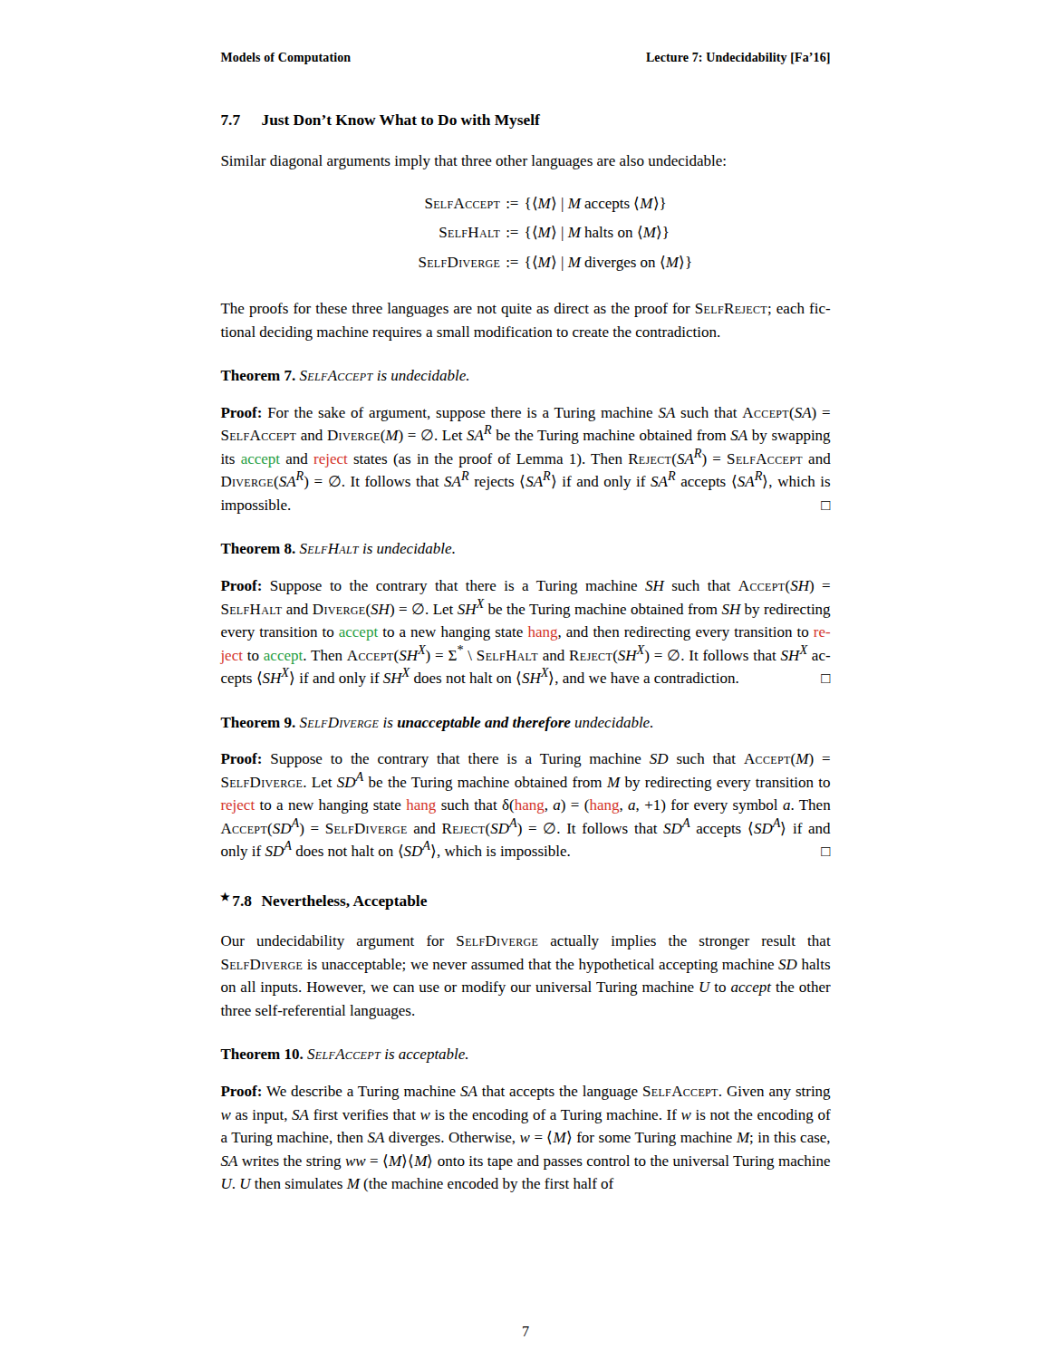Models of Computation
Lecture 7: Undecidability [Fa’16]
7.7 Just Don’t Know What to Do with Myself
Similar diagonal arguments imply that three other languages are also undecidable:
SelfAccept:={⟨M⟩ | M accepts ⟨M⟩} SelfHalt:={⟨M⟩ | M halts on ⟨M⟩} SelfDiverge:={⟨M⟩ | M diverges on ⟨M⟩}
The proofs for these three languages are not quite as direct as the proof for SelfReject; each fictional deciding machine requires a small modification to create the contradiction.
Theorem 7. SelfAccept is undecidable.
Proof: For the sake of argument, suppose there is a Turing machine SA such that Accept(SA) = SelfAccept and Diverge(M) = ∅. Let SAR be the Turing machine obtained from SA by swapping its accept and reject states (as in the proof of Lemma 1). Then Reject(SAR) = SelfAccept and Diverge(SAR) = ∅. It follows that SAR rejects ⟨SAR⟩ if and only if SAR accepts ⟨SAR⟩, which is impossible.
Theorem 8. SelfHalt is undecidable.
Proof: Suppose to the contrary that there is a Turing machine SH such that Accept(SH) = SelfHalt and Diverge(SH) = ∅. Let SHX be the Turing machine obtained from SH by redirecting every transition to accept to a new hanging state hang, and then redirecting every transition to reject to accept. Then Accept(SHX) = Σ* \ SelfHalt and Reject(SHX) = ∅. It follows that SHX accepts ⟨SHX⟩ if and only if SHX does not halt on ⟨SHX⟩, and we have a contradiction.
Theorem 9. SelfDiverge is unacceptable and therefore undecidable.
Proof: Suppose to the contrary that there is a Turing machine SD such that Accept(M) = SelfDiverge. Let SDA be the Turing machine obtained from M by redirecting every transition to reject to a new hanging state hang such that δ(hang, a) = (hang, a, +1) for every symbol a. Then Accept(SDA) = SelfDiverge and Reject(SDA) = ∅. It follows that SDA accepts ⟨SDA⟩ if and only if SDA does not halt on ⟨SDA⟩, which is impossible.
7.8 Nevertheless, Acceptable
Our undecidability argument for SelfDiverge actually implies the stronger result that SelfDiverge is unacceptable; we never assumed that the hypothetical accepting machine SD halts on all inputs. However, we can use or modify our universal Turing machine U to accept the other three self-referential languages.
Theorem 10. SelfAccept is acceptable.
Proof: We describe a Turing machine SA that accepts the language SelfAccept. Given any string w as input, SA first verifies that w is the encoding of a Turing machine. If w is not the encoding of a Turing machine, then SA diverges. Otherwise, w = ⟨M⟩ for some Turing machine M; in this case, SA writes the string ww = ⟨M⟩⟨M⟩ onto its tape and passes control to the universal Turing machine U. U then simulates M (the machine encoded by the first half of
7